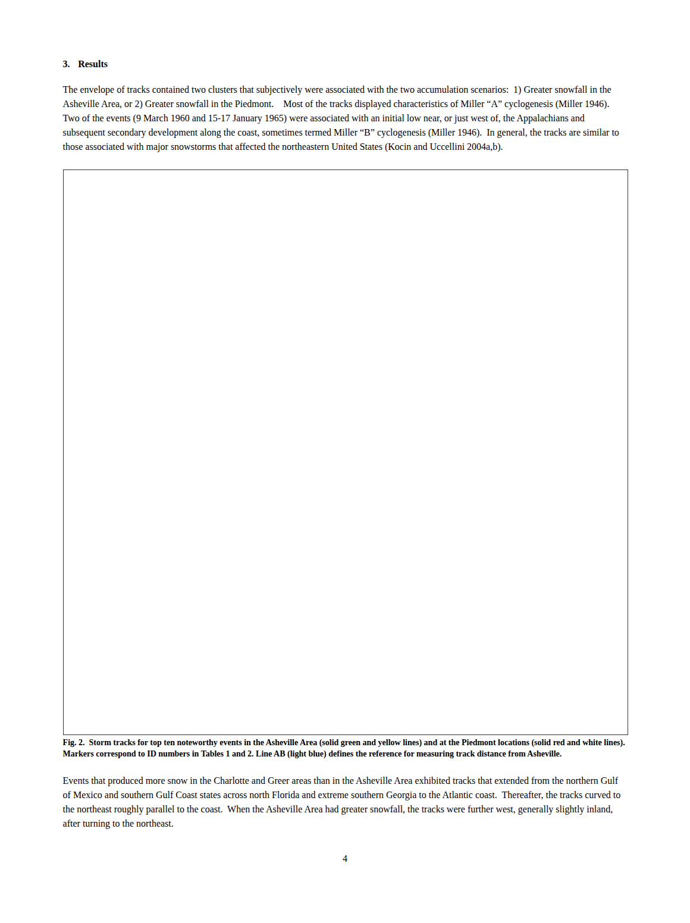3. Results
The envelope of tracks contained two clusters that subjectively were associated with the two accumulation scenarios: 1) Greater snowfall in the Asheville Area, or 2) Greater snowfall in the Piedmont. Most of the tracks displayed characteristics of Miller “A” cyclogenesis (Miller 1946). Two of the events (9 March 1960 and 15-17 January 1965) were associated with an initial low near, or just west of, the Appalachians and subsequent secondary development along the coast, sometimes termed Miller “B” cyclogenesis (Miller 1946). In general, the tracks are similar to those associated with major snowstorms that affected the northeastern United States (Kocin and Uccellini 2004a,b).
Fig. 2. Storm tracks for top ten noteworthy events in the Asheville Area (solid green and yellow lines) and at the Piedmont locations (solid red and white lines). Markers correspond to ID numbers in Tables 1 and 2. Line AB (light blue) defines the reference for measuring track distance from Asheville.
Events that produced more snow in the Charlotte and Greer areas than in the Asheville Area exhibited tracks that extended from the northern Gulf of Mexico and southern Gulf Coast states across north Florida and extreme southern Georgia to the Atlantic coast. Thereafter, the tracks curved to the northeast roughly parallel to the coast. When the Asheville Area had greater snowfall, the tracks were further west, generally slightly inland, after turning to the northeast.
4